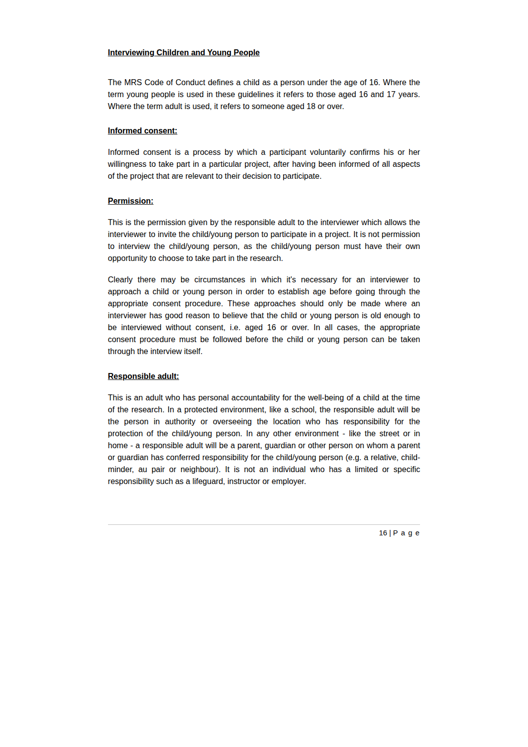Interviewing Children and Young People
The MRS Code of Conduct defines a child as a person under the age of 16. Where the term young people is used in these guidelines it refers to those aged 16 and 17 years. Where the term adult is used, it refers to someone aged 18 or over.
Informed consent:
Informed consent is a process by which a participant voluntarily confirms his or her willingness to take part in a particular project, after having been informed of all aspects of the project that are relevant to their decision to participate.
Permission:
This is the permission given by the responsible adult to the interviewer which allows the interviewer to invite the child/young person to participate in a project. It is not permission to interview the child/young person, as the child/young person must have their own opportunity to choose to take part in the research.
Clearly there may be circumstances in which it's necessary for an interviewer to approach a child or young person in order to establish age before going through the appropriate consent procedure. These approaches should only be made where an interviewer has good reason to believe that the child or young person is old enough to be interviewed without consent, i.e. aged 16 or over. In all cases, the appropriate consent procedure must be followed before the child or young person can be taken through the interview itself.
Responsible adult:
This is an adult who has personal accountability for the well-being of a child at the time of the research. In a protected environment, like a school, the responsible adult will be the person in authority or overseeing the location who has responsibility for the protection of the child/young person. In any other environment - like the street or in home - a responsible adult will be a parent, guardian or other person on whom a parent or guardian has conferred responsibility for the child/young person (e.g. a relative, child-minder, au pair or neighbour). It is not an individual who has a limited or specific responsibility such as a lifeguard, instructor or employer.
16 | P a g e